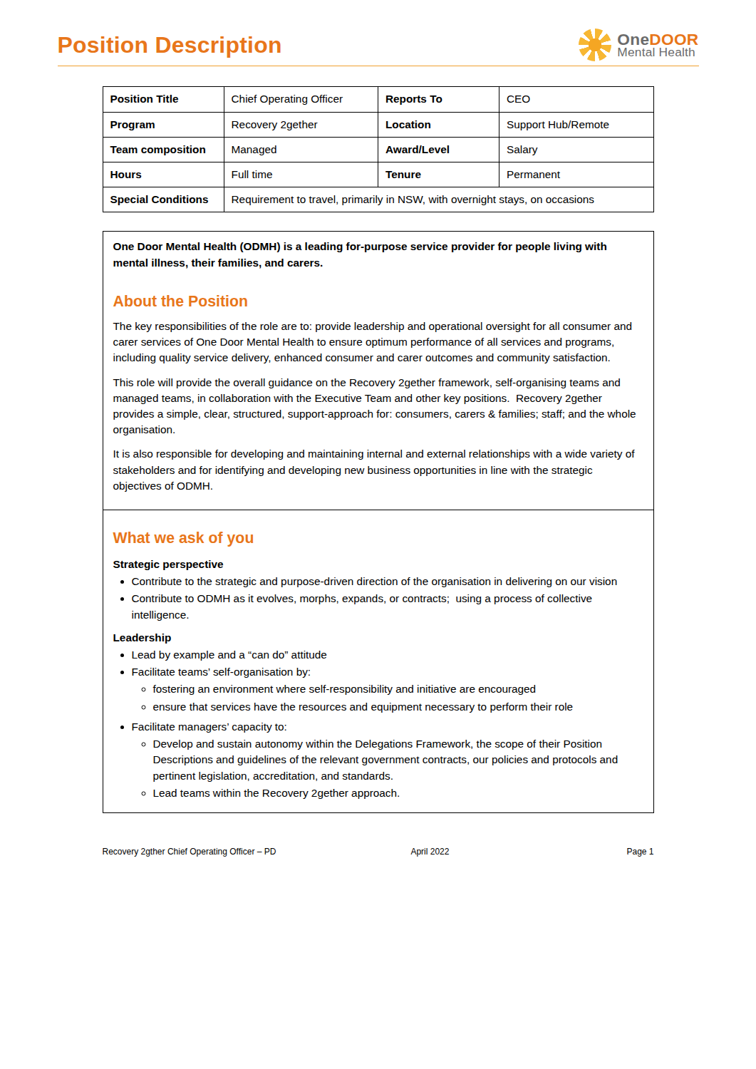Position Description
OneDOOR
Mental Health
| Position Title | Chief Operating Officer | Reports To | CEO |
| Program | Recovery 2gether | Location | Support Hub/Remote |
| Team composition | Managed | Award/Level | Salary |
| Hours | Full time | Tenure | Permanent |
| Special Conditions | Requirement to travel, primarily in NSW, with overnight stays, on occasions |
One Door Mental Health (ODMH) is a leading for-purpose service provider for people living with mental illness, their families, and carers.
About the Position
The key responsibilities of the role are to: provide leadership and operational oversight for all consumer and carer services of One Door Mental Health to ensure optimum performance of all services and programs, including quality service delivery, enhanced consumer and carer outcomes and community satisfaction.
This role will provide the overall guidance on the Recovery 2gether framework, self-organising teams and managed teams, in collaboration with the Executive Team and other key positions. Recovery 2gether provides a simple, clear, structured, support-approach for: consumers, carers & families; staff; and the whole organisation.
It is also responsible for developing and maintaining internal and external relationships with a wide variety of stakeholders and for identifying and developing new business opportunities in line with the strategic objectives of ODMH.
What we ask of you
Strategic perspective
Contribute to the strategic and purpose-driven direction of the organisation in delivering on our vision
Contribute to ODMH as it evolves, morphs, expands, or contracts; using a process of collective intelligence.
Leadership
Lead by example and a “can do” attitude
Facilitate teams’ self-organisation by:
fostering an environment where self-responsibility and initiative are encouraged
ensure that services have the resources and equipment necessary to perform their role
Facilitate managers’ capacity to:
Develop and sustain autonomy within the Delegations Framework, the scope of their Position Descriptions and guidelines of the relevant government contracts, our policies and protocols and pertinent legislation, accreditation, and standards.
Lead teams within the Recovery 2gether approach.
Recovery 2gther Chief Operating Officer – PD
April 2022
Page 1